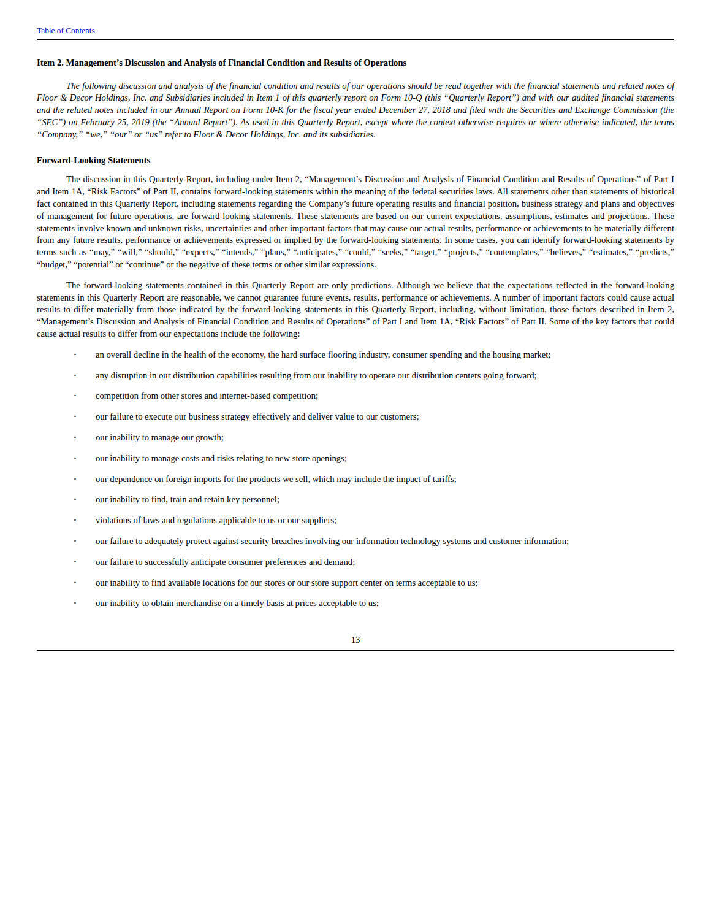Table of Contents
Item 2. Management’s Discussion and Analysis of Financial Condition and Results of Operations
The following discussion and analysis of the financial condition and results of our operations should be read together with the financial statements and related notes of Floor & Decor Holdings, Inc. and Subsidiaries included in Item 1 of this quarterly report on Form 10-Q (this “Quarterly Report”) and with our audited financial statements and the related notes included in our Annual Report on Form 10-K for the fiscal year ended December 27, 2018 and filed with the Securities and Exchange Commission (the “SEC”) on February 25, 2019 (the “Annual Report”). As used in this Quarterly Report, except where the context otherwise requires or where otherwise indicated, the terms “Company,” “we,” “our” or “us” refer to Floor & Decor Holdings, Inc. and its subsidiaries.
Forward-Looking Statements
The discussion in this Quarterly Report, including under Item 2, “Management’s Discussion and Analysis of Financial Condition and Results of Operations” of Part I and Item 1A, “Risk Factors” of Part II, contains forward-looking statements within the meaning of the federal securities laws. All statements other than statements of historical fact contained in this Quarterly Report, including statements regarding the Company’s future operating results and financial position, business strategy and plans and objectives of management for future operations, are forward-looking statements. These statements are based on our current expectations, assumptions, estimates and projections. These statements involve known and unknown risks, uncertainties and other important factors that may cause our actual results, performance or achievements to be materially different from any future results, performance or achievements expressed or implied by the forward-looking statements. In some cases, you can identify forward-looking statements by terms such as “may,” “will,” “should,” “expects,” “intends,” “plans,” “anticipates,” “could,” “seeks,” “target,” “projects,” “contemplates,” “believes,” “estimates,” “predicts,” “budget,” “potential” or “continue” or the negative of these terms or other similar expressions.
The forward-looking statements contained in this Quarterly Report are only predictions. Although we believe that the expectations reflected in the forward-looking statements in this Quarterly Report are reasonable, we cannot guarantee future events, results, performance or achievements. A number of important factors could cause actual results to differ materially from those indicated by the forward-looking statements in this Quarterly Report, including, without limitation, those factors described in Item 2, “Management’s Discussion and Analysis of Financial Condition and Results of Operations” of Part I and Item 1A, “Risk Factors” of Part II. Some of the key factors that could cause actual results to differ from our expectations include the following:
an overall decline in the health of the economy, the hard surface flooring industry, consumer spending and the housing market;
any disruption in our distribution capabilities resulting from our inability to operate our distribution centers going forward;
competition from other stores and internet-based competition;
our failure to execute our business strategy effectively and deliver value to our customers;
our inability to manage our growth;
our inability to manage costs and risks relating to new store openings;
our dependence on foreign imports for the products we sell, which may include the impact of tariffs;
our inability to find, train and retain key personnel;
violations of laws and regulations applicable to us or our suppliers;
our failure to adequately protect against security breaches involving our information technology systems and customer information;
our failure to successfully anticipate consumer preferences and demand;
our inability to find available locations for our stores or our store support center on terms acceptable to us;
our inability to obtain merchandise on a timely basis at prices acceptable to us;
13